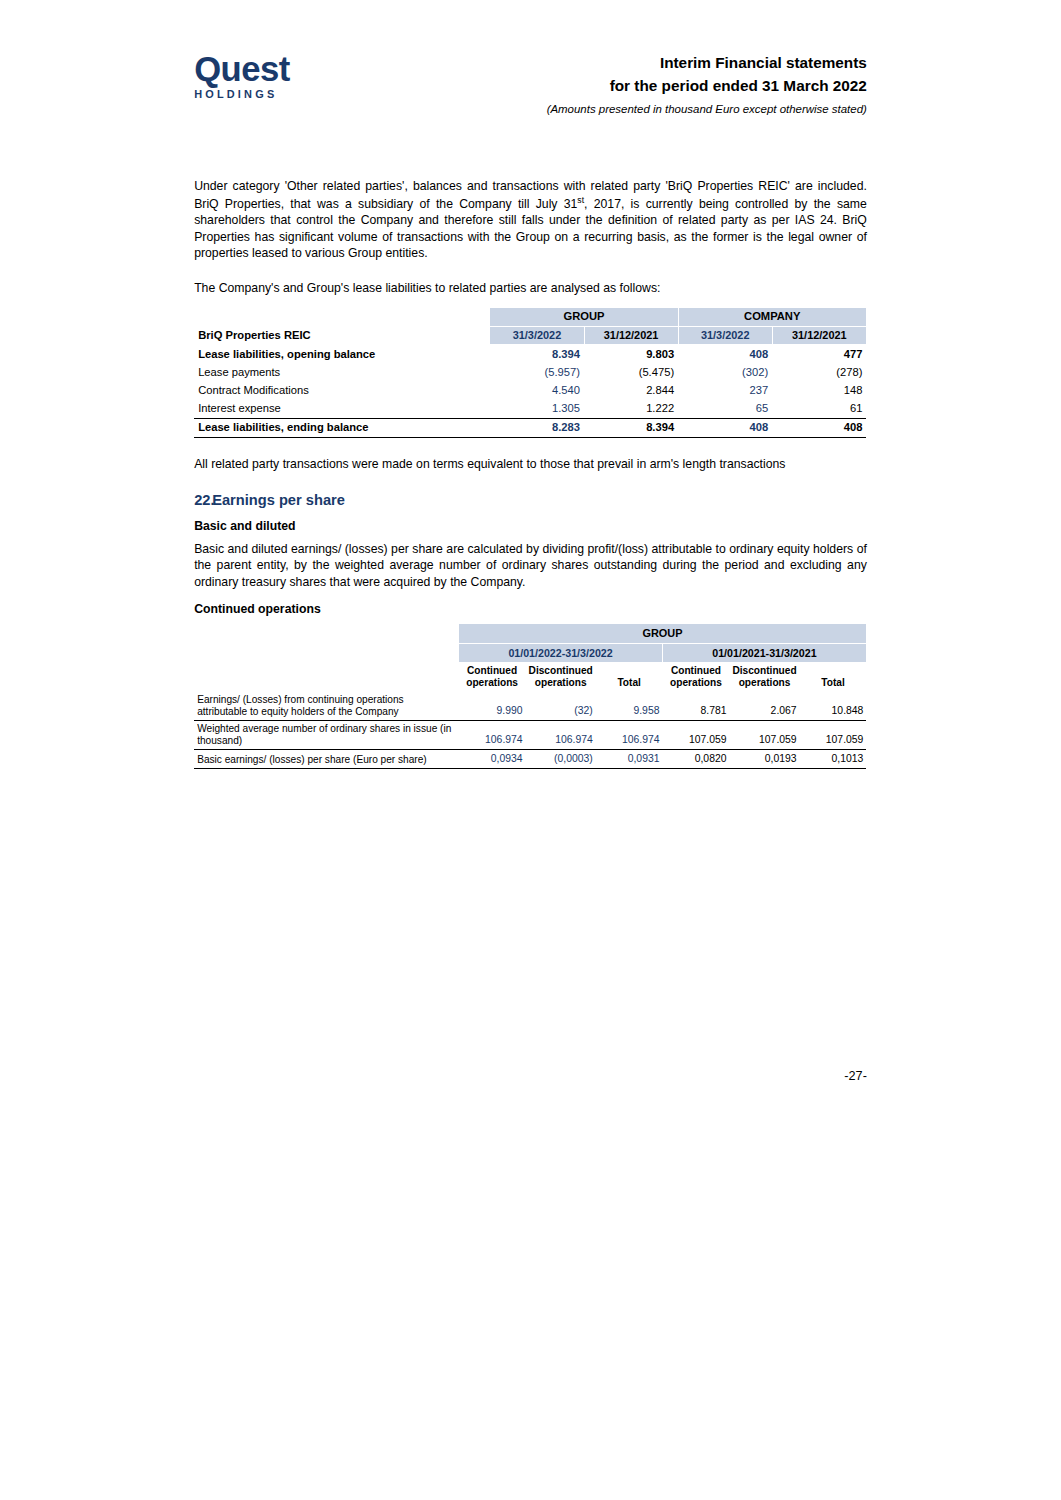Quest
HOLDINGS
Interim Financial statements
for the period ended 31 March 2022
(Amounts presented in thousand Euro except otherwise stated)
Under category 'Other related parties', balances and transactions with related party 'BriQ Properties REIC' are included. BriQ Properties, that was a subsidiary of the Company till July 31st, 2017, is currently being controlled by the same shareholders that control the Company and therefore still falls under the definition of related party as per IAS 24. BriQ Properties has significant volume of transactions with the Group on a recurring basis, as the former is the legal owner of properties leased to various Group entities.
The Company's and Group's lease liabilities to related parties are analysed as follows:
| | GROUP | COMPANY |
| BriQ Properties REIC | 31/3/2022 | 31/12/2021 | 31/3/2022 | 31/12/2021 |
| Lease liabilities, opening balance | 8.394 | 9.803 | 408 | 477 |
| Lease payments | (5.957) | (5.475) | (302) | (278) |
| Contract Modifications | 4.540 | 2.844 | 237 | 148 |
| Interest expense | 1.305 | 1.222 | 65 | 61 |
| Lease liabilities, ending balance | 8.283 | 8.394 | 408 | 408 |
All related party transactions were made on terms equivalent to those that prevail in arm's length transactions
22. Earnings per share
Basic and diluted
Basic and diluted earnings/ (losses) per share are calculated by dividing profit/(loss) attributable to ordinary equity holders of the parent entity, by the weighted average number of ordinary shares outstanding during the period and excluding any ordinary treasury shares that were acquired by the Company.
Continued operations
| | GROUP |
| | 01/01/2022-31/3/2022 | 01/01/2021-31/3/2021 |
| | Continued operations | Discontinued operations | Total | Continued operations | Discontinued operations | Total |
| Earnings/ (Losses) from continuing operations attributable to equity holders of the Company | 9.990 | (32) | 9.958 | 8.781 | 2.067 | 10.848 |
| Weighted average number of ordinary shares in issue (in thousand) | 106.974 | 106.974 | 106.974 | 107.059 | 107.059 | 107.059 |
| Basic earnings/ (losses) per share (Euro per share) | 0,0934 | (0,0003) | 0,0931 | 0,0820 | 0,0193 | 0,1013 |
-27-